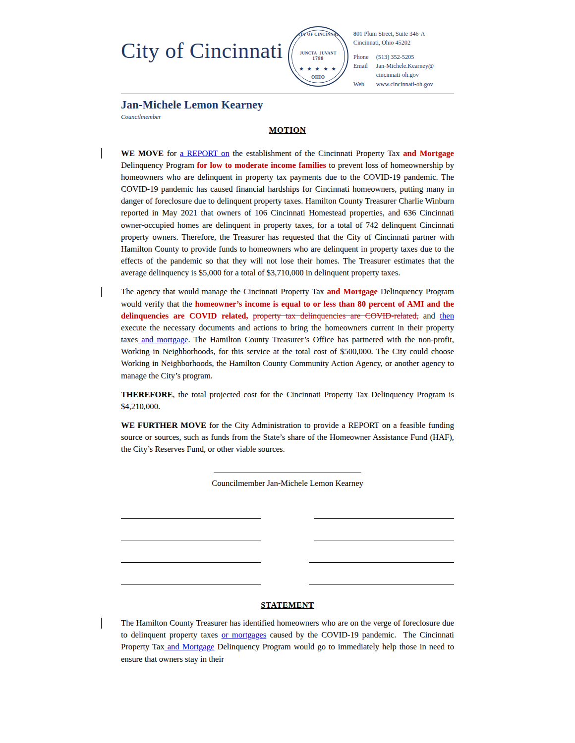City of Cincinnati
CITY OF CINCINNATI
JUNCTA JUVANT
1788
★ ★ ★ ★ ★
OHIO
801 Plum Street, Suite 346-A
Cincinnati, Ohio 45202
| Phone | (513) 352-5205 |
| Email | Jan-Michele.Kearney@ cincinnati-oh.gov |
| Web | www.cincinnati-oh.gov |
Jan-Michele Lemon Kearney
Councilmember
MOTION
WE MOVE for a REPORT on the establishment of the Cincinnati Property Tax and Mortgage Delinquency Program for low to moderate income families to prevent loss of homeownership by homeowners who are delinquent in property tax payments due to the COVID-19 pandemic. The COVID-19 pandemic has caused financial hardships for Cincinnati homeowners, putting many in danger of foreclosure due to delinquent property taxes. Hamilton County Treasurer Charlie Winburn reported in May 2021 that owners of 106 Cincinnati Homestead properties, and 636 Cincinnati owner-occupied homes are delinquent in property taxes, for a total of 742 delinquent Cincinnati property owners. Therefore, the Treasurer has requested that the City of Cincinnati partner with Hamilton County to provide funds to homeowners who are delinquent in property taxes due to the effects of the pandemic so that they will not lose their homes. The Treasurer estimates that the average delinquency is $5,000 for a total of $3,710,000 in delinquent property taxes.
The agency that would manage the Cincinnati Property Tax and Mortgage Delinquency Program would verify that the homeowner’s income is equal to or less than 80 percent of AMI and the delinquencies are COVID related, property tax delinquencies are COVID-related, and then execute the necessary documents and actions to bring the homeowners current in their property taxes and mortgage. The Hamilton County Treasurer’s Office has partnered with the non-profit, Working in Neighborhoods, for this service at the total cost of $500,000. The City could choose Working in Neighborhoods, the Hamilton County Community Action Agency, or another agency to manage the City’s program.
THEREFORE, the total projected cost for the Cincinnati Property Tax Delinquency Program is $4,210,000.
WE FURTHER MOVE for the City Administration to provide a REPORT on a feasible funding source or sources, such as funds from the State’s share of the Homeowner Assistance Fund (HAF), the City’s Reserves Fund, or other viable sources.
Councilmember Jan-Michele Lemon Kearney
STATEMENT
The Hamilton County Treasurer has identified homeowners who are on the verge of foreclosure due to delinquent property taxes or mortgages caused by the COVID-19 pandemic. The Cincinnati Property Tax and Mortgage Delinquency Program would go to immediately help those in need to ensure that owners stay in their